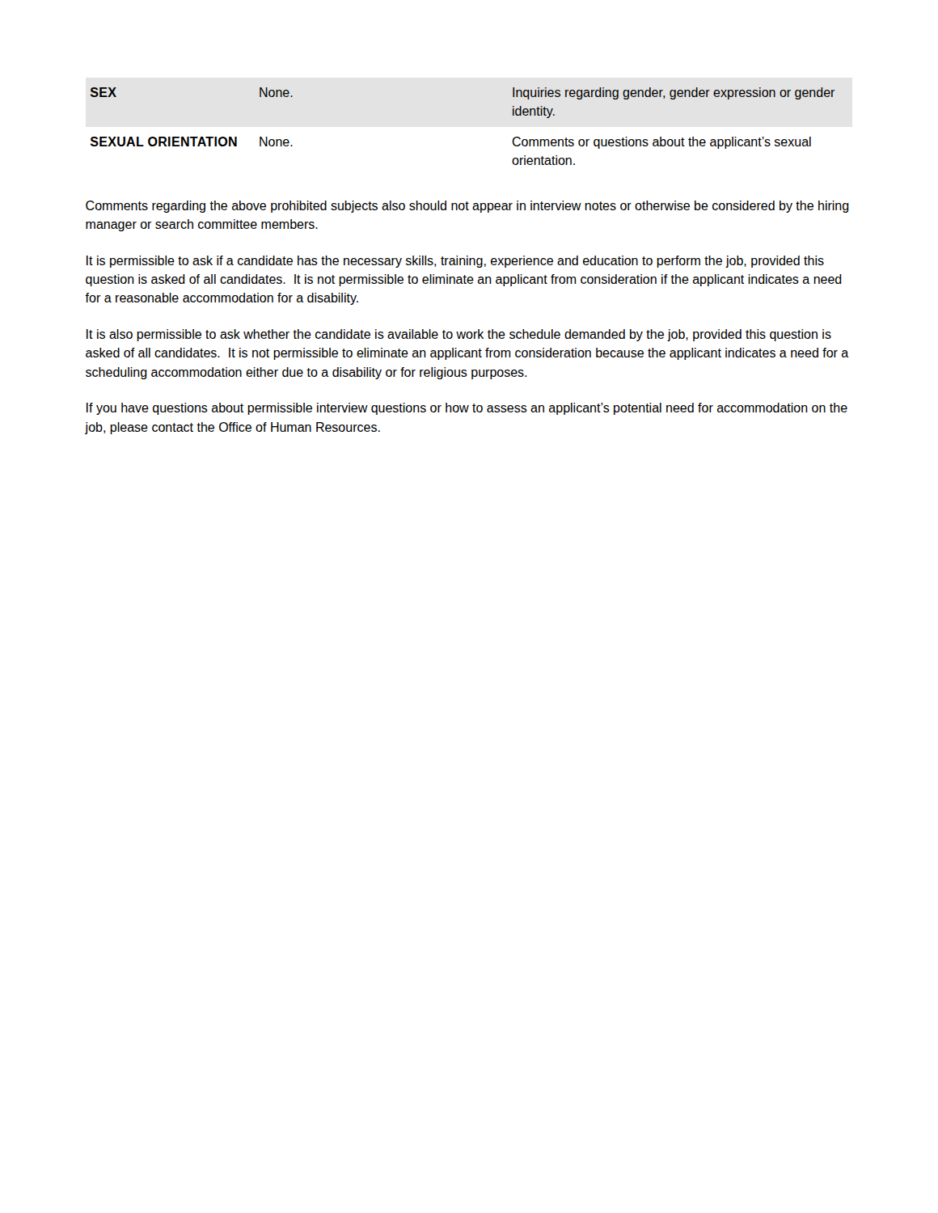| SEX | None. | Inquiries regarding gender, gender expression or gender identity. |
| SEXUAL ORIENTATION | None. | Comments or questions about the applicant’s sexual orientation. |
Comments regarding the above prohibited subjects also should not appear in interview notes or otherwise be considered by the hiring manager or search committee members.
It is permissible to ask if a candidate has the necessary skills, training, experience and education to perform the job, provided this question is asked of all candidates. It is not permissible to eliminate an applicant from consideration if the applicant indicates a need for a reasonable accommodation for a disability.
It is also permissible to ask whether the candidate is available to work the schedule demanded by the job, provided this question is asked of all candidates. It is not permissible to eliminate an applicant from consideration because the applicant indicates a need for a scheduling accommodation either due to a disability or for religious purposes.
If you have questions about permissible interview questions or how to assess an applicant’s potential need for accommodation on the job, please contact the Office of Human Resources.